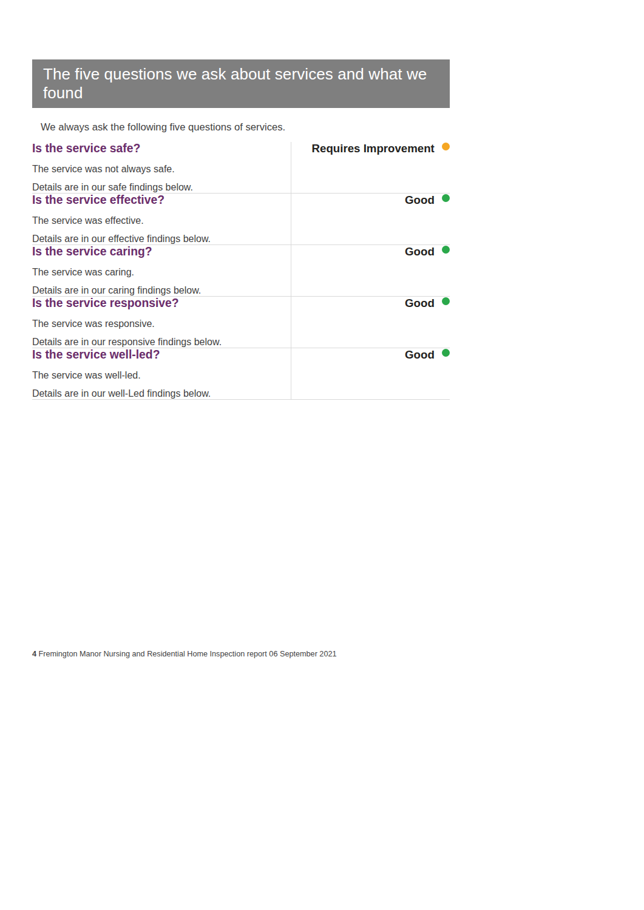The five questions we ask about services and what we found
We always ask the following five questions of services.
| Is the service safe? The service was not always safe. Details are in our safe findings below. | Requires Improvement |
| Is the service effective? The service was effective. Details are in our effective findings below. | Good |
| Is the service caring? The service was caring. Details are in our caring findings below. | Good |
| Is the service responsive? The service was responsive. Details are in our responsive findings below. | Good |
| Is the service well-led? The service was well-led. Details are in our well-Led findings below. | Good |
4 Fremington Manor Nursing and Residential Home Inspection report 06 September 2021